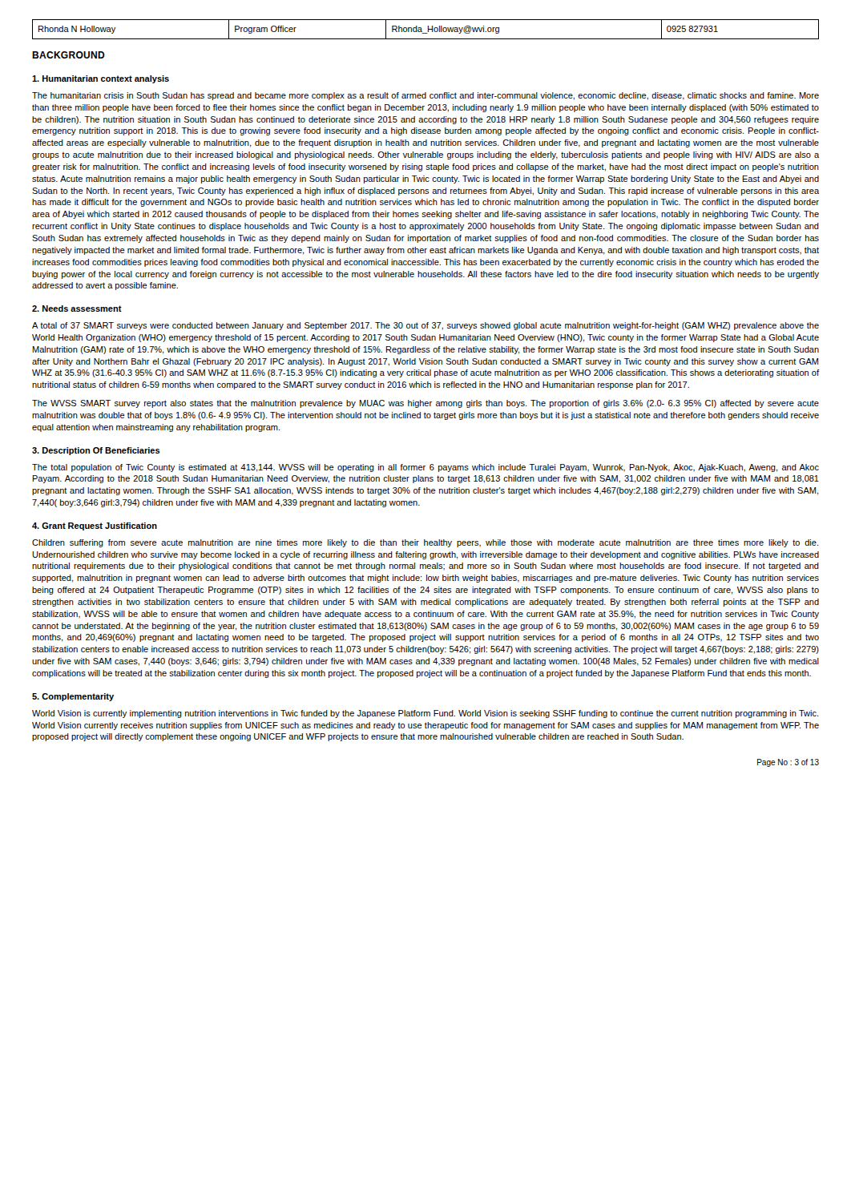| Rhonda N Holloway | Program Officer | Rhonda_Holloway@wvi.org | 0925 827931 |
BACKGROUND
1. Humanitarian context analysis
The humanitarian crisis in South Sudan has spread and became more complex as a result of armed conflict and inter-communal violence, economic decline, disease, climatic shocks and famine. More than three million people have been forced to flee their homes since the conflict began in December 2013, including nearly 1.9 million people who have been internally displaced (with 50% estimated to be children). The nutrition situation in South Sudan has continued to deteriorate since 2015 and according to the 2018 HRP nearly 1.8 million South Sudanese people and 304,560 refugees require emergency nutrition support in 2018. This is due to growing severe food insecurity and a high disease burden among people affected by the ongoing conflict and economic crisis. People in conflict-affected areas are especially vulnerable to malnutrition, due to the frequent disruption in health and nutrition services. Children under five, and pregnant and lactating women are the most vulnerable groups to acute malnutrition due to their increased biological and physiological needs. Other vulnerable groups including the elderly, tuberculosis patients and people living with HIV/ AIDS are also a greater risk for malnutrition. The conflict and increasing levels of food insecurity worsened by rising staple food prices and collapse of the market, have had the most direct impact on people's nutrition status. Acute malnutrition remains a major public health emergency in South Sudan particular in Twic county. Twic is located in the former Warrap State bordering Unity State to the East and Abyei and Sudan to the North. In recent years, Twic County has experienced a high influx of displaced persons and returnees from Abyei, Unity and Sudan. This rapid increase of vulnerable persons in this area has made it difficult for the government and NGOs to provide basic health and nutrition services which has led to chronic malnutrition among the population in Twic. The conflict in the disputed border area of Abyei which started in 2012 caused thousands of people to be displaced from their homes seeking shelter and life-saving assistance in safer locations, notably in neighboring Twic County. The recurrent conflict in Unity State continues to displace households and Twic County is a host to approximately 2000 households from Unity State. The ongoing diplomatic impasse between Sudan and South Sudan has extremely affected households in Twic as they depend mainly on Sudan for importation of market supplies of food and non-food commodities. The closure of the Sudan border has negatively impacted the market and limited formal trade. Furthermore, Twic is further away from other east african markets like Uganda and Kenya, and with double taxation and high transport costs, that increases food commodities prices leaving food commodities both physical and economical inaccessible. This has been exacerbated by the currently economic crisis in the country which has eroded the buying power of the local currency and foreign currency is not accessible to the most vulnerable households. All these factors have led to the dire food insecurity situation which needs to be urgently addressed to avert a possible famine.
2. Needs assessment
A total of 37 SMART surveys were conducted between January and September 2017. The 30 out of 37, surveys showed global acute malnutrition weight-for-height (GAM WHZ) prevalence above the World Health Organization (WHO) emergency threshold of 15 percent. According to 2017 South Sudan Humanitarian Need Overview (HNO), Twic county in the former Warrap State had a Global Acute Malnutrition (GAM) rate of 19.7%, which is above the WHO emergency threshold of 15%. Regardless of the relative stability, the former Warrap state is the 3rd most food insecure state in South Sudan after Unity and Northern Bahr el Ghazal (February 20 2017 IPC analysis). In August 2017, World Vision South Sudan conducted a SMART survey in Twic county and this survey show a current GAM WHZ at 35.9% (31.6-40.3 95% CI) and SAM WHZ at 11.6% (8.7-15.3 95% CI) indicating a very critical phase of acute malnutrition as per WHO 2006 classification. This shows a deteriorating situation of nutritional status of children 6-59 months when compared to the SMART survey conduct in 2016 which is reflected in the HNO and Humanitarian response plan for 2017.
The WVSS SMART survey report also states that the malnutrition prevalence by MUAC was higher among girls than boys. The proportion of girls 3.6% (2.0- 6.3 95% CI) affected by severe acute malnutrition was double that of boys 1.8% (0.6- 4.9 95% CI). The intervention should not be inclined to target girls more than boys but it is just a statistical note and therefore both genders should receive equal attention when mainstreaming any rehabilitation program.
3. Description Of Beneficiaries
The total population of Twic County is estimated at 413,144. WVSS will be operating in all former 6 payams which include Turalei Payam, Wunrok, Pan-Nyok, Akoc, Ajak-Kuach, Aweng, and Akoc Payam. According to the 2018 South Sudan Humanitarian Need Overview, the nutrition cluster plans to target 18,613 children under five with SAM, 31,002 children under five with MAM and 18,081 pregnant and lactating women. Through the SSHF SA1 allocation, WVSS intends to target 30% of the nutrition cluster's target which includes 4,467(boy:2,188 girl:2,279) children under five with SAM, 7,440( boy:3,646 girl:3,794) children under five with MAM and 4,339 pregnant and lactating women.
4. Grant Request Justification
Children suffering from severe acute malnutrition are nine times more likely to die than their healthy peers, while those with moderate acute malnutrition are three times more likely to die. Undernourished children who survive may become locked in a cycle of recurring illness and faltering growth, with irreversible damage to their development and cognitive abilities. PLWs have increased nutritional requirements due to their physiological conditions that cannot be met through normal meals; and more so in South Sudan where most households are food insecure. If not targeted and supported, malnutrition in pregnant women can lead to adverse birth outcomes that might include: low birth weight babies, miscarriages and pre-mature deliveries. Twic County has nutrition services being offered at 24 Outpatient Therapeutic Programme (OTP) sites in which 12 facilities of the 24 sites are integrated with TSFP components. To ensure continuum of care, WVSS also plans to strengthen activities in two stabilization centers to ensure that children under 5 with SAM with medical complications are adequately treated. By strengthen both referral points at the TSFP and stabilization, WVSS will be able to ensure that women and children have adequate access to a continuum of care. With the current GAM rate at 35.9%, the need for nutrition services in Twic County cannot be understated. At the beginning of the year, the nutrition cluster estimated that 18,613(80%) SAM cases in the age group of 6 to 59 months, 30,002(60%) MAM cases in the age group 6 to 59 months, and 20,469(60%) pregnant and lactating women need to be targeted. The proposed project will support nutrition services for a period of 6 months in all 24 OTPs, 12 TSFP sites and two stabilization centers to enable increased access to nutrition services to reach 11,073 under 5 children(boy: 5426; girl: 5647) with screening activities. The project will target 4,667(boys: 2,188; girls: 2279) under five with SAM cases, 7,440 (boys: 3,646; girls: 3,794) children under five with MAM cases and 4,339 pregnant and lactating women. 100(48 Males, 52 Females) under children five with medical complications will be treated at the stabilization center during this six month project. The proposed project will be a continuation of a project funded by the Japanese Platform Fund that ends this month.
5. Complementarity
World Vision is currently implementing nutrition interventions in Twic funded by the Japanese Platform Fund. World Vision is seeking SSHF funding to continue the current nutrition programming in Twic. World Vision currently receives nutrition supplies from UNICEF such as medicines and ready to use therapeutic food for management for SAM cases and supplies for MAM management from WFP. The proposed project will directly complement these ongoing UNICEF and WFP projects to ensure that more malnourished vulnerable children are reached in South Sudan.
Page No : 3 of 13